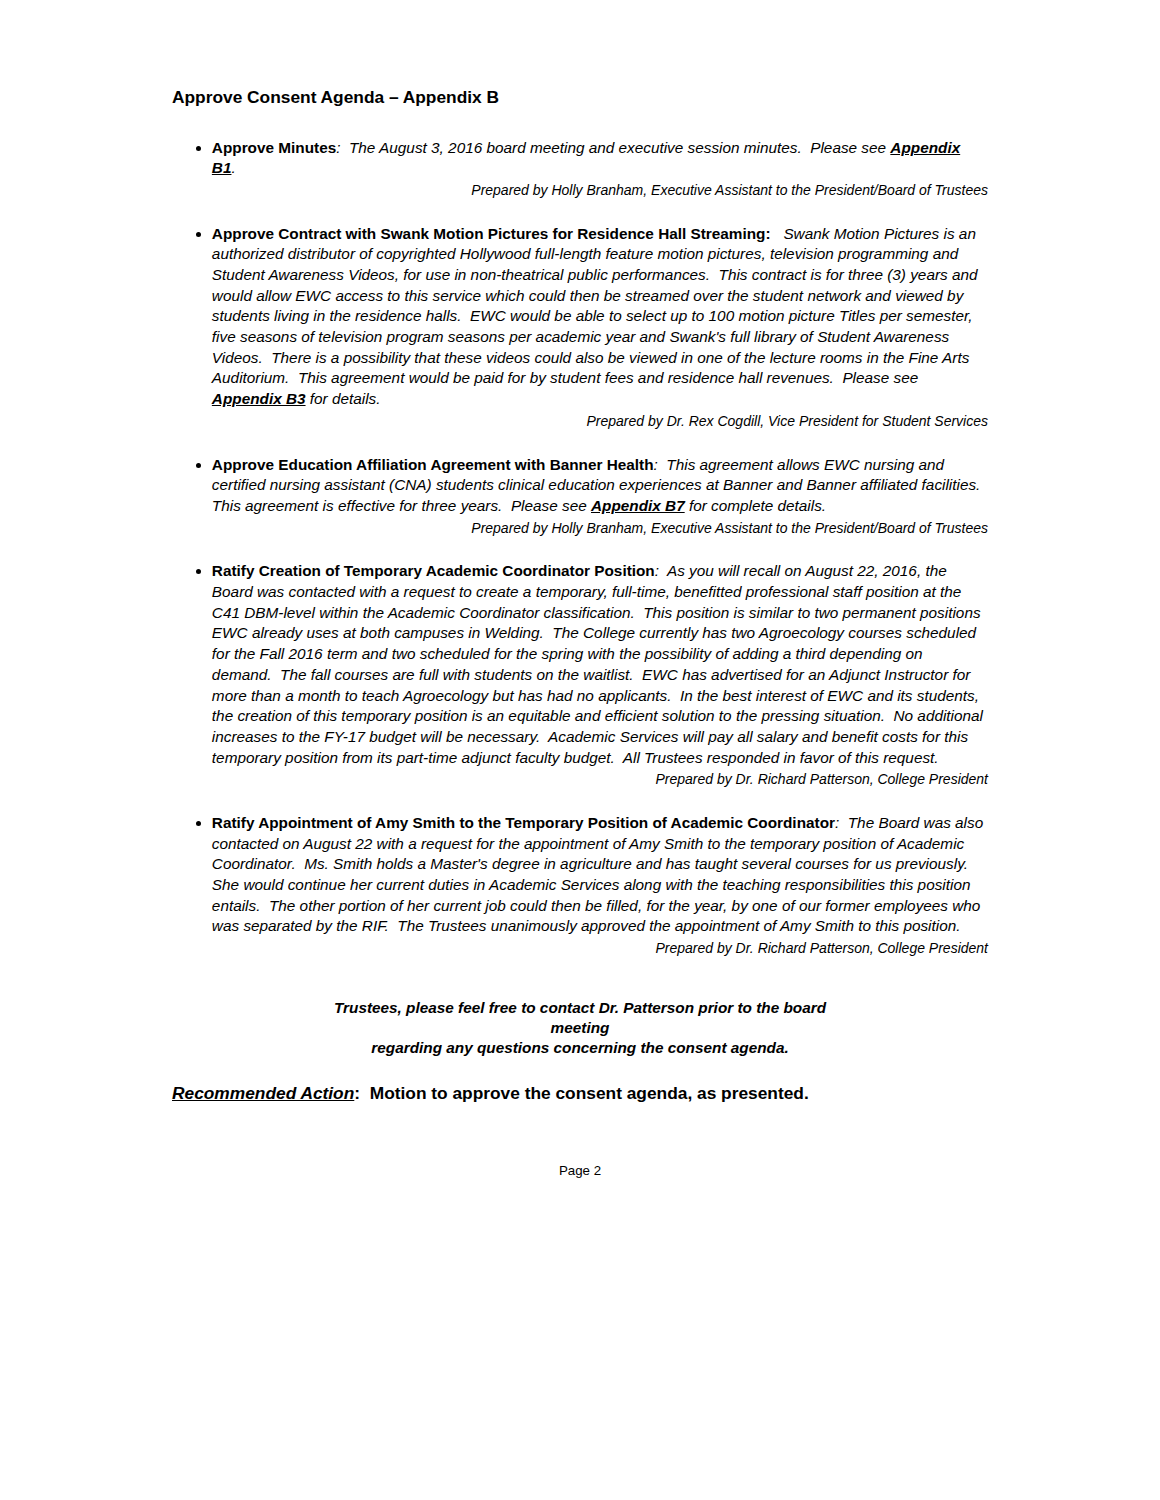Approve Consent Agenda – Appendix B
Approve Minutes: The August 3, 2016 board meeting and executive session minutes. Please see Appendix B1.
Prepared by Holly Branham, Executive Assistant to the President/Board of Trustees
Approve Contract with Swank Motion Pictures for Residence Hall Streaming: Swank Motion Pictures is an authorized distributor of copyrighted Hollywood full-length feature motion pictures, television programming and Student Awareness Videos, for use in non-theatrical public performances. This contract is for three (3) years and would allow EWC access to this service which could then be streamed over the student network and viewed by students living in the residence halls. EWC would be able to select up to 100 motion picture Titles per semester, five seasons of television program seasons per academic year and Swank's full library of Student Awareness Videos. There is a possibility that these videos could also be viewed in one of the lecture rooms in the Fine Arts Auditorium. This agreement would be paid for by student fees and residence hall revenues. Please see Appendix B3 for details.
Prepared by Dr. Rex Cogdill, Vice President for Student Services
Approve Education Affiliation Agreement with Banner Health: This agreement allows EWC nursing and certified nursing assistant (CNA) students clinical education experiences at Banner and Banner affiliated facilities. This agreement is effective for three years. Please see Appendix B7 for complete details.
Prepared by Holly Branham, Executive Assistant to the President/Board of Trustees
Ratify Creation of Temporary Academic Coordinator Position: As you will recall on August 22, 2016, the Board was contacted with a request to create a temporary, full-time, benefitted professional staff position at the C41 DBM-level within the Academic Coordinator classification. This position is similar to two permanent positions EWC already uses at both campuses in Welding. The College currently has two Agroecology courses scheduled for the Fall 2016 term and two scheduled for the spring with the possibility of adding a third depending on demand. The fall courses are full with students on the waitlist. EWC has advertised for an Adjunct Instructor for more than a month to teach Agroecology but has had no applicants. In the best interest of EWC and its students, the creation of this temporary position is an equitable and efficient solution to the pressing situation. No additional increases to the FY-17 budget will be necessary. Academic Services will pay all salary and benefit costs for this temporary position from its part-time adjunct faculty budget. All Trustees responded in favor of this request.
Prepared by Dr. Richard Patterson, College President
Ratify Appointment of Amy Smith to the Temporary Position of Academic Coordinator: The Board was also contacted on August 22 with a request for the appointment of Amy Smith to the temporary position of Academic Coordinator. Ms. Smith holds a Master's degree in agriculture and has taught several courses for us previously. She would continue her current duties in Academic Services along with the teaching responsibilities this position entails. The other portion of her current job could then be filled, for the year, by one of our former employees who was separated by the RIF. The Trustees unanimously approved the appointment of Amy Smith to this position.
Prepared by Dr. Richard Patterson, College President
Trustees, please feel free to contact Dr. Patterson prior to the board meeting
regarding any questions concerning the consent agenda.
Recommended Action: Motion to approve the consent agenda, as presented.
Page 2